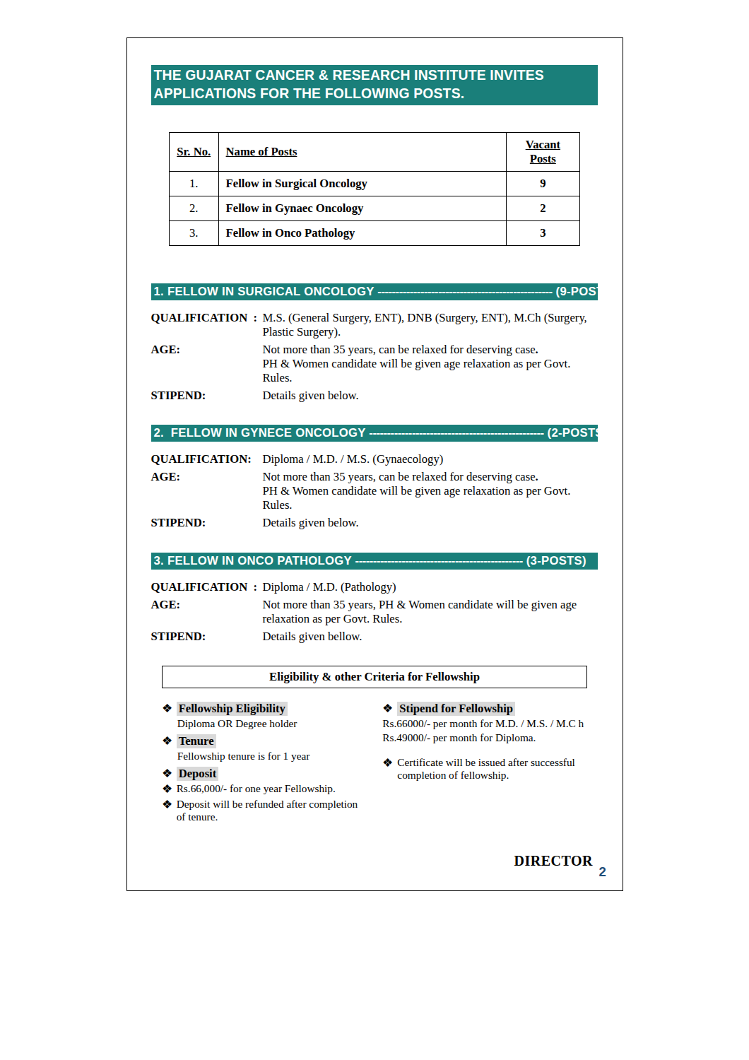The Gujarat Cancer & Research Institute invites applications for the following posts.
| Sr. No. | Name of Posts | Vacant Posts |
| --- | --- | --- |
| 1. | Fellow in Surgical Oncology | 9 |
| 2. | Fellow in Gynaec Oncology | 2 |
| 3. | Fellow in Onco Pathology | 3 |
1. FELLOW IN SURGICAL ONCOLOGY ------------------------------------------------- (9-POSTS)
| QUALIFICATION : | M.S. (General Surgery, ENT), DNB (Surgery, ENT), M.Ch (Surgery, Plastic Surgery). |
| AGE: | Not more than 35 years, can be relaxed for deserving case . PH & Women candidate will be given age relaxation as per Govt. Rules. |
| STIPEND: | Details given below. |
2. FELLOW IN GYNECE ONCOLOGY ------------------------------------------------- (2-POSTS)
| QUALIFICATION: | Diploma / M.D. / M.S. (Gynaecology) |
| AGE: | Not more than 35 years, can be relaxed for deserving case . PH & Women candidate will be given age relaxation as per Govt. Rules. |
| STIPEND: | Details given below. |
3. FELLOW IN ONCO PATHOLOGY ----------------------------------------------- (3-POSTS)
| QUALIFICATION : | Diploma / M.D. (Pathology) |
| AGE: | Not more than 35 years, PH & Women candidate will be given age relaxation as per Govt. Rules. |
| STIPEND: | Details given bellow. |
Eligibility & other Criteria for Fellowship
❖Fellowship Eligibility
Diploma OR Degree holder
❖Tenure
Fellowship tenure is for 1 year
❖Deposit
❖Rs.66,000/- for one year Fellowship.
❖Deposit will be refunded after completion of tenure.
❖Stipend for Fellowship
Rs.66000/- per month for M.D. / M.S. / M.C h
Rs.49000/- per month for Diploma.
❖Certificate will be issued after successful completion of fellowship.
DIRECTOR
2